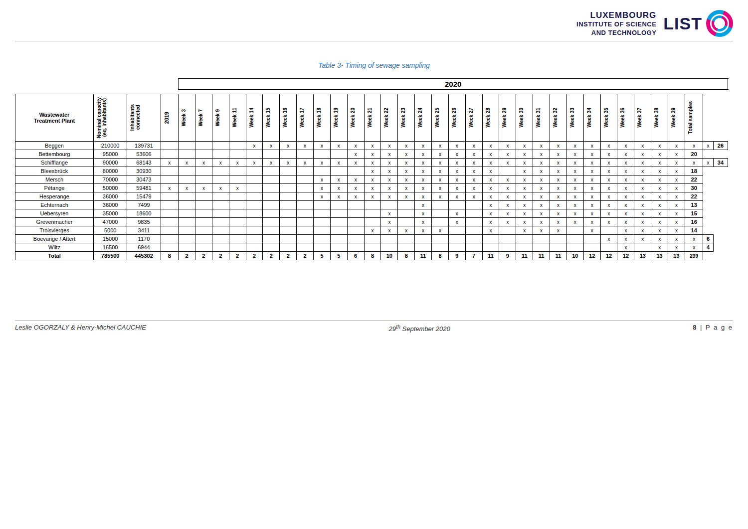LUXEMBOURG
INSTITUTE OF SCIENCE
AND TECHNOLOGY
LIST
Table 3- Timing of sewage sampling
| | | | | 2020 | |
| --- | --- | --- | --- | --- | --- |
| Wastewater Treatment Plant | Nominal capacity (eq. inhabitants) | Inhabitants connected | 2019 | Week 3 | Week 7 | Week 9 | Week 11 | Week 14 | Week 15 | Week 16 | Week 17 | Week 18 | Week 19 | Week 20 | Week 21 | Week 22 | Week 23 | Week 24 | Week 25 | Week 26 | Week 27 | Week 28 | Week 29 | Week 30 | Week 31 | Week 32 | Week 33 | Week 34 | Week 35 | Week 36 | Week 37 | Week 38 | Week 39 | Total samples |
| Beggen | 210000 | 139731 | | | | | | x | x | x | x | x | x | x | x | x | x | x | x | x | x | x | x | x | x | x | x | x | x | x | x | x | x | x | x | 26 |
| Bettembourg | 95000 | 53606 | | | | | | | | | | | | x | x | x | x | x | x | x | x | x | x | x | x | x | x | x | x | x | x | x | x | 20 |
| Schifflange | 90000 | 68143 | x | x | x | x | x | x | x | x | x | x | x | x | x | x | x | x | x | x | x | x | x | x | x | x | x | x | x | x | x | x | x | x | x | 34 |
| Bleesbrück | 80000 | 30930 | | | | | | | | | | | | | x | x | x | x | x | x | x | x | | x | x | x | x | x | x | x | x | x | x | 18 |
| Mersch | 70000 | 30473 | | | | | | | | | | x | x | x | x | x | x | x | x | x | x | x | x | x | x | x | x | x | x | x | x | x | x | 22 |
| Pétange | 50000 | 59481 | x | x | x | x | x | | | | | x | x | x | x | x | x | x | x | x | x | x | x | x | x | x | x | x | x | x | x | x | x | 30 |
| Hesperange | 36000 | 15479 | | | | | | | | | | x | x | x | x | x | x | x | x | x | x | x | x | x | x | x | x | x | x | x | x | x | x | 22 |
| Echternach | 36000 | 7499 | | | | | | | | | | | | | | | | x | | | | x | x | x | x | x | x | x | x | x | x | x | x | 13 |
| Uebersyren | 35000 | 18600 | | | | | | | | | | | | | | x | | x | | x | | x | x | x | x | x | x | x | x | x | x | x | x | 15 |
| Grevenmacher | 47000 | 9835 | | | | | | | | | | | | | | x | | x | | x | | x | x | x | x | x | x | x | x | x | x | x | x | 16 |
| Troisvierges | 5000 | 3411 | | | | | | | | | | | | | x | x | x | x | x | | | x | | x | x | x | | x | | x | x | x | x | 14 |
| Boevange / Attert | 15000 | 1170 | | | | | | | | | | | | | | | | | | | | | | | | | | | x | x | x | x | x | x | 6 |
| Wiltz | 16500 | 6944 | | | | | | | | | | | | | | | | | | | | | | | | | | | | x | | x | x | x | 4 |
| Total | 785500 | 445302 | 8 | 2 | 2 | 2 | 2 | 2 | 2 | 2 | 2 | 5 | 5 | 6 | 8 | 10 | 8 | 11 | 8 | 9 | 7 | 11 | 9 | 11 | 11 | 11 | 10 | 12 | 12 | 12 | 13 | 13 | 13 | 239 |
Leslie OGORZALY & Henry-Michel CAUCHIE
29th September 2020
8 | P a g e